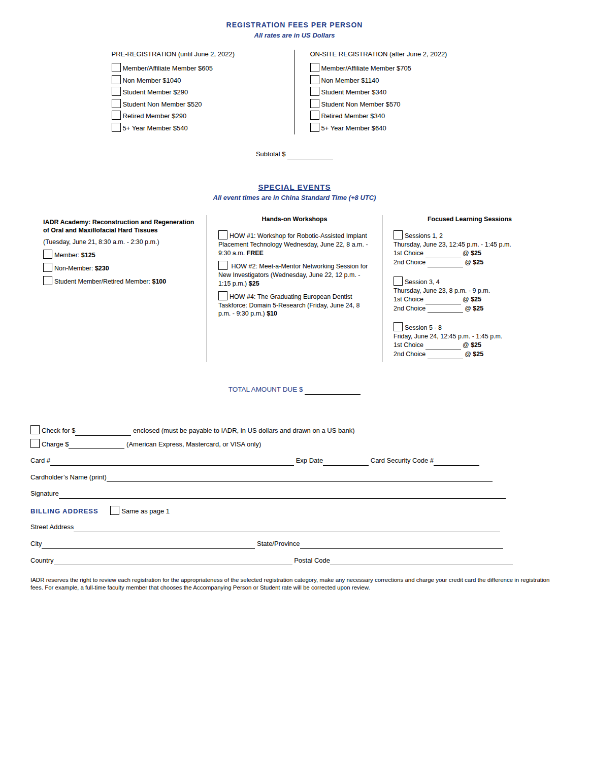REGISTRATION FEES PER PERSON
All rates are in US Dollars
PRE-REGISTRATION (until June 2, 2022)
Member/Affiliate Member $605
Non Member $1040
Student Member $290
Student Non Member $520
Retired Member $290
5+ Year Member $540
ON-SITE REGISTRATION (after June 2, 2022)
Member/Affiliate Member $705
Non Member $1140
Student Member $340
Student Non Member $570
Retired Member $340
5+ Year Member $640
Subtotal $
SPECIAL EVENTS
All event times are in China Standard Time (+8 UTC)
IADR Academy: Reconstruction and Regeneration of Oral and Maxillofacial Hard Tissues
(Tuesday, June 21, 8:30 a.m. - 2:30 p.m.)
Member: $125
Non-Member: $230
Student Member/Retired Member: $100
Hands-on Workshops
HOW #1: Workshop for Robotic-Assisted Implant Placement Technology Wednesday, June 22, 8 a.m. - 9:30 a.m. FREE
HOW #2: Meet-a-Mentor Networking Session for New Investigators (Wednesday, June 22, 12 p.m. - 1:15 p.m.) $25
HOW #4: The Graduating European Dentist Taskforce: Domain 5-Research (Friday, June 24, 8 p.m. - 9:30 p.m.) $10
Focused Learning Sessions
Sessions 1, 2
Thursday, June 23, 12:45 p.m. - 1:45 p.m.
1st Choice @ $25
2nd Choice @ $25
Session 3, 4
Thursday, June 23, 8 p.m. - 9 p.m.
1st Choice @ $25
2nd Choice @ $25
Session 5 - 8
Friday, June 24, 12:45 p.m. - 1:45 p.m.
1st Choice @ $25
2nd Choice @ $25
TOTAL AMOUNT DUE $
Check for $ enclosed (must be payable to IADR, in US dollars and drawn on a US bank)
Charge $ (American Express, Mastercard, or VISA only)
Card # Exp Date Card Security Code #
Cardholder’s Name (print)
Signature
BILLING ADDRESS Same as page 1
Street Address
City State/Province
Country Postal Code
IADR reserves the right to review each registration for the appropriateness of the selected registration category, make any necessary corrections and charge your credit card the difference in registration fees. For example, a full-time faculty member that chooses the Accompanying Person or Student rate will be corrected upon review.